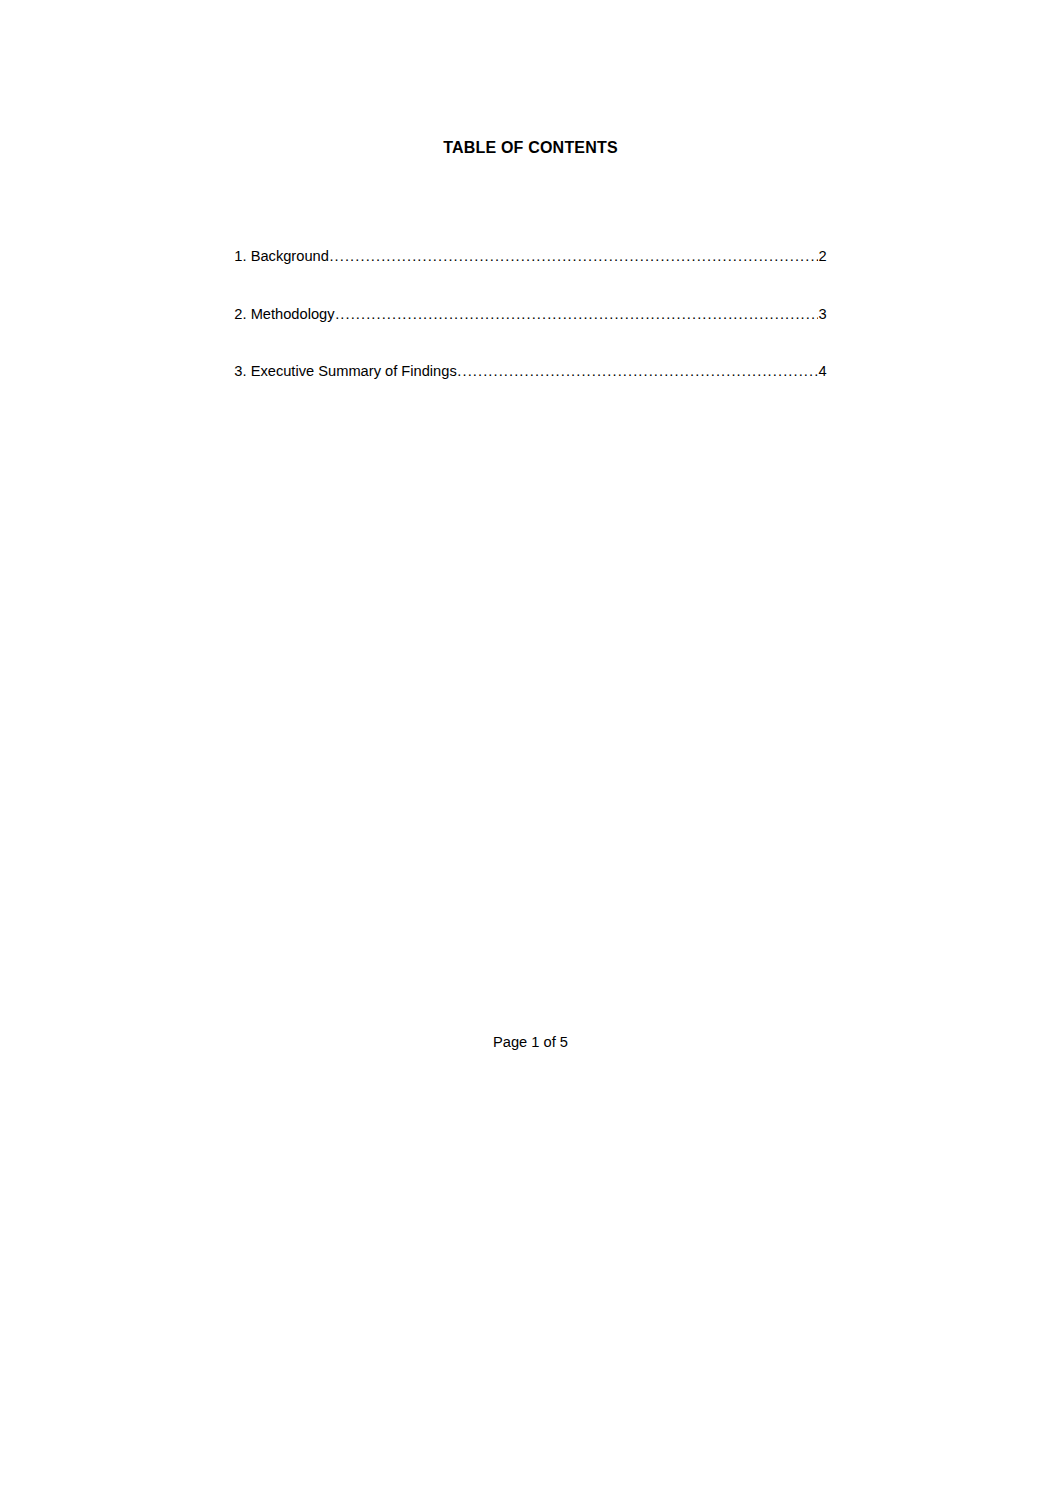TABLE OF CONTENTS
1. Background ................................................................................................................................... 2
2. Methodology ................................................................................................................................ 3
3. Executive Summary of Findings ....................................................................................................... 4
Page 1 of 5